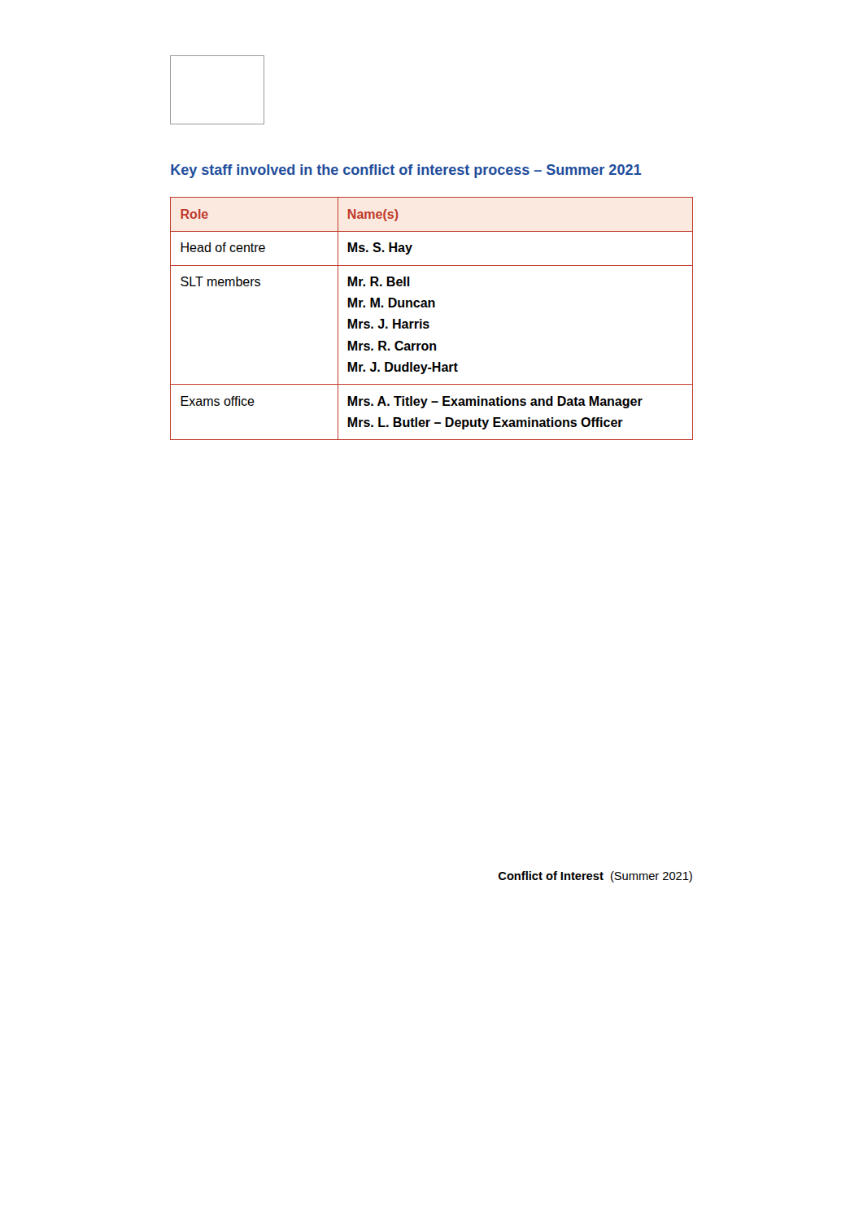Key staff involved in the conflict of interest process – Summer 2021
| Role | Name(s) |
| --- | --- |
| Head of centre | Ms. S. Hay |
| SLT members | Mr. R. Bell Mr. M. Duncan Mrs. J. Harris Mrs. R. Carron Mr. J. Dudley-Hart |
| Exams office | Mrs. A. Titley – Examinations and Data Manager Mrs. L. Butler – Deputy Examinations Officer |
Conflict of Interest (Summer 2021)